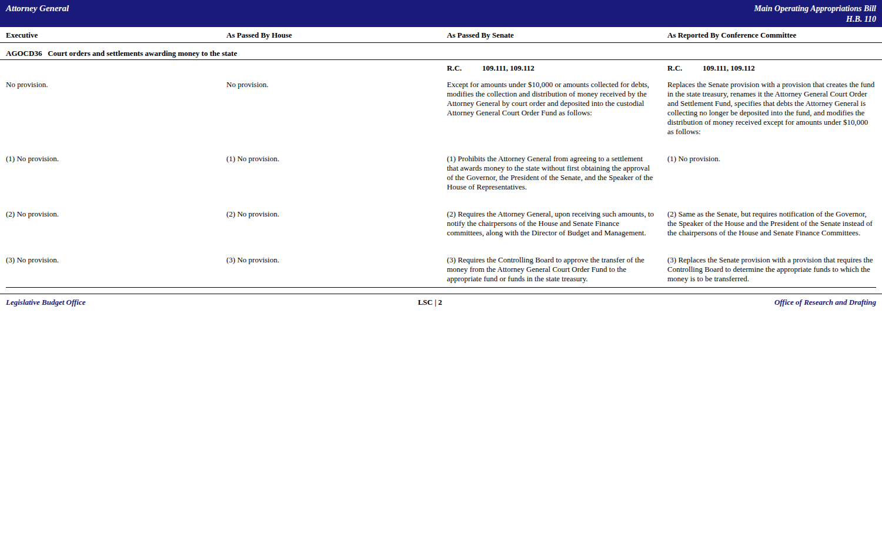Attorney General
Main Operating Appropriations Bill
H.B. 110
| Executive | As Passed By House | As Passed By Senate | As Reported By Conference Committee |
| --- | --- | --- | --- |
AGOCD36 Court orders and settlements awarding money to the state
| | | R.C. 109.111, 109.112 | R.C. 109.111, 109.112 |
| No provision. | No provision. | Except for amounts under $10,000 or amounts collected for debts, modifies the collection and distribution of money received by the Attorney General by court order and deposited into the custodial Attorney General Court Order Fund as follows: | Replaces the Senate provision with a provision that creates the fund in the state treasury, renames it the Attorney General Court Order and Settlement Fund, specifies that debts the Attorney General is collecting no longer be deposited into the fund, and modifies the distribution of money received except for amounts under $10,000 as follows: |
| (1) No provision. | (1) No provision. | (1) Prohibits the Attorney General from agreeing to a settlement that awards money to the state without first obtaining the approval of the Governor, the President of the Senate, and the Speaker of the House of Representatives. | (1) No provision. |
| (2) No provision. | (2) No provision. | (2) Requires the Attorney General, upon receiving such amounts, to notify the chairpersons of the House and Senate Finance committees, along with the Director of Budget and Management. | (2) Same as the Senate, but requires notification of the Governor, the Speaker of the House and the President of the Senate instead of the chairpersons of the House and Senate Finance Committees. |
| (3) No provision. | (3) No provision. | (3) Requires the Controlling Board to approve the transfer of the money from the Attorney General Court Order Fund to the appropriate fund or funds in the state treasury. | (3) Replaces the Senate provision with a provision that requires the Controlling Board to determine the appropriate funds to which the money is to be transferred. |
Legislative Budget Office
LSC | 2
Office of Research and Drafting